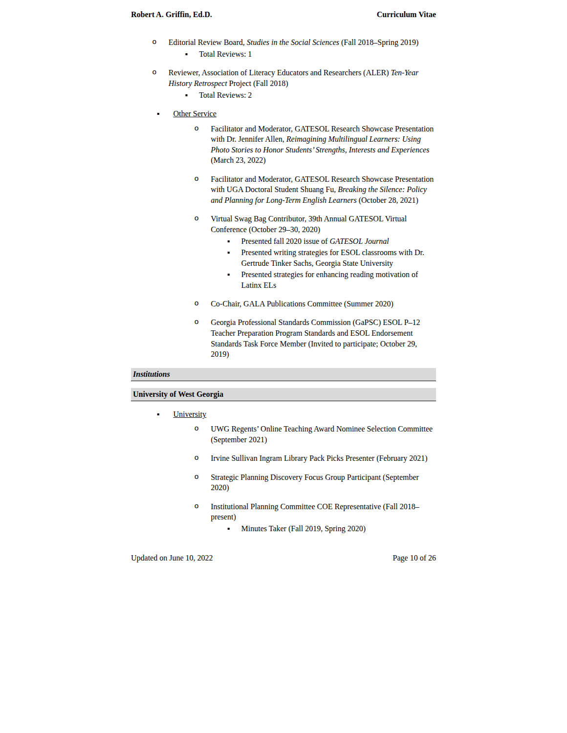Robert A. Griffin, Ed.D. Curriculum Vitae
Editorial Review Board, Studies in the Social Sciences (Fall 2018–Spring 2019)
Total Reviews: 1
Reviewer, Association of Literacy Educators and Researchers (ALER) Ten-Year History Retrospect Project (Fall 2018)
Total Reviews: 2
Other Service
Facilitator and Moderator, GATESOL Research Showcase Presentation with Dr. Jennifer Allen, Reimagining Multilingual Learners: Using Photo Stories to Honor Students’ Strengths, Interests and Experiences (March 23, 2022)
Facilitator and Moderator, GATESOL Research Showcase Presentation with UGA Doctoral Student Shuang Fu, Breaking the Silence: Policy and Planning for Long-Term English Learners (October 28, 2021)
Virtual Swag Bag Contributor, 39th Annual GATESOL Virtual Conference (October 29–30, 2020)
Presented fall 2020 issue of GATESOL Journal
Presented writing strategies for ESOL classrooms with Dr. Gertrude Tinker Sachs, Georgia State University
Presented strategies for enhancing reading motivation of Latinx ELs
Co-Chair, GALA Publications Committee (Summer 2020)
Georgia Professional Standards Commission (GaPSC) ESOL P–12 Teacher Preparation Program Standards and ESOL Endorsement Standards Task Force Member (Invited to participate; October 29, 2019)
Institutions
University of West Georgia
University
UWG Regents’ Online Teaching Award Nominee Selection Committee (September 2021)
Irvine Sullivan Ingram Library Pack Picks Presenter (February 2021)
Strategic Planning Discovery Focus Group Participant (September 2020)
Institutional Planning Committee COE Representative (Fall 2018–present)
Minutes Taker (Fall 2019, Spring 2020)
Updated on June 10, 2022 Page 10 of 26